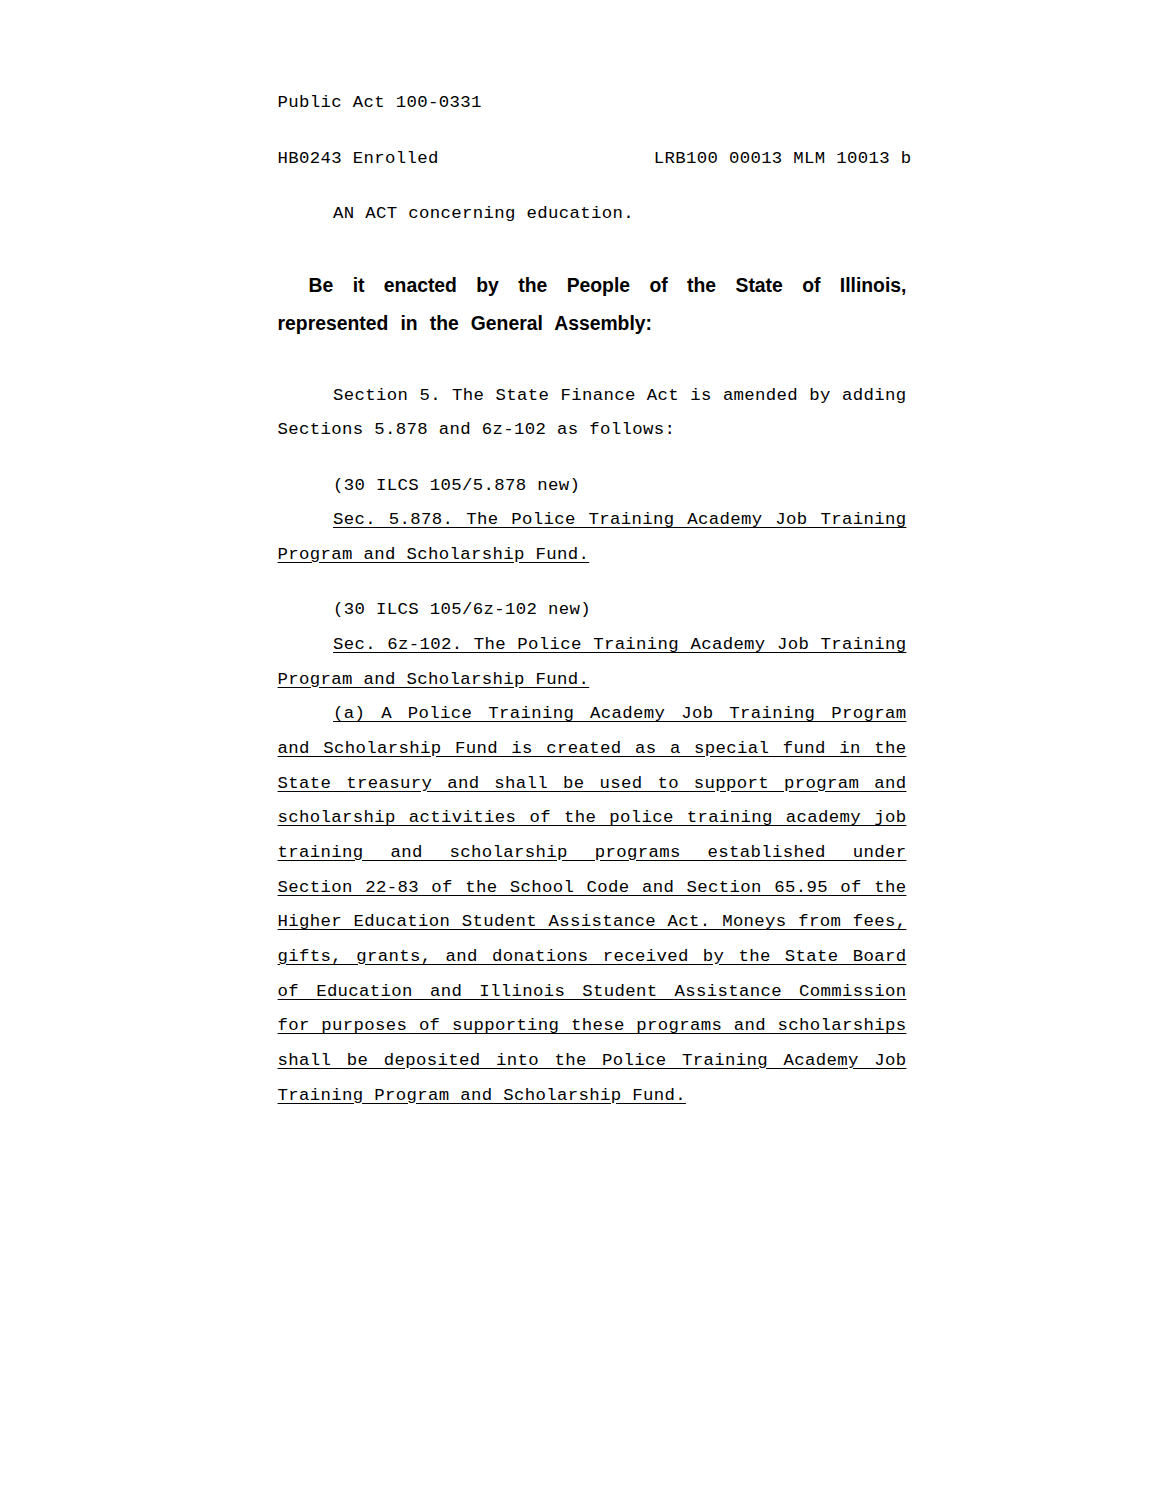Public Act 100-0331
HB0243 Enrolled LRB100 00013 MLM 10013 b
AN ACT concerning education.
Be it enacted by the People of the State of Illinois, represented in the General Assembly:
Section 5. The State Finance Act is amended by adding Sections 5.878 and 6z-102 as follows:
(30 ILCS 105/5.878 new)
Sec. 5.878. The Police Training Academy Job Training Program and Scholarship Fund.
(30 ILCS 105/6z-102 new)
Sec. 6z-102. The Police Training Academy Job Training Program and Scholarship Fund.
(a) A Police Training Academy Job Training Program and Scholarship Fund is created as a special fund in the State treasury and shall be used to support program and scholarship activities of the police training academy job training and scholarship programs established under Section 22-83 of the School Code and Section 65.95 of the Higher Education Student Assistance Act. Moneys from fees, gifts, grants, and donations received by the State Board of Education and Illinois Student Assistance Commission for purposes of supporting these programs and scholarships shall be deposited into the Police Training Academy Job Training Program and Scholarship Fund.